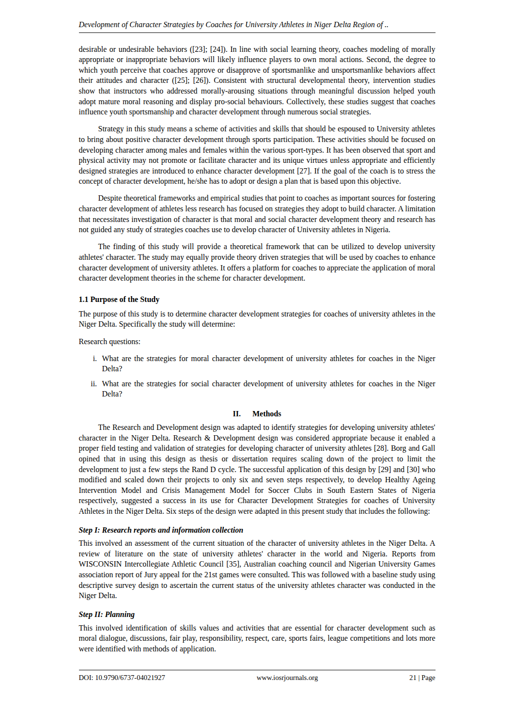Development of Character Strategies by Coaches for University Athletes in Niger Delta Region of ..
desirable or undesirable behaviors ([23]; [24]). In line with social learning theory, coaches modeling of morally appropriate or inappropriate behaviors will likely influence players to own moral actions. Second, the degree to which youth perceive that coaches approve or disapprove of sportsmanlike and unsportsmanlike behaviors affect their attitudes and character ([25]; [26]). Consistent with structural developmental theory, intervention studies show that instructors who addressed morally-arousing situations through meaningful discussion helped youth adopt mature moral reasoning and display pro-social behaviours. Collectively, these studies suggest that coaches influence youth sportsmanship and character development through numerous social strategies.
Strategy in this study means a scheme of activities and skills that should be espoused to University athletes to bring about positive character development through sports participation. These activities should be focused on developing character among males and females within the various sport-types. It has been observed that sport and physical activity may not promote or facilitate character and its unique virtues unless appropriate and efficiently designed strategies are introduced to enhance character development [27]. If the goal of the coach is to stress the concept of character development, he/she has to adopt or design a plan that is based upon this objective.
Despite theoretical frameworks and empirical studies that point to coaches as important sources for fostering character development of athletes less research has focused on strategies they adopt to build character. A limitation that necessitates investigation of character is that moral and social character development theory and research has not guided any study of strategies coaches use to develop character of University athletes in Nigeria.
The finding of this study will provide a theoretical framework that can be utilized to develop university athletes' character. The study may equally provide theory driven strategies that will be used by coaches to enhance character development of university athletes. It offers a platform for coaches to appreciate the application of moral character development theories in the scheme for character development.
1.1 Purpose of the Study
The purpose of this study is to determine character development strategies for coaches of university athletes in the Niger Delta. Specifically the study will determine:
Research questions:
What are the strategies for moral character development of university athletes for coaches in the Niger Delta?
What are the strategies for social character development of university athletes for coaches in the Niger Delta?
II. Methods
The Research and Development design was adapted to identify strategies for developing university athletes' character in the Niger Delta. Research & Development design was considered appropriate because it enabled a proper field testing and validation of strategies for developing character of university athletes [28]. Borg and Gall opined that in using this design as thesis or dissertation requires scaling down of the project to limit the development to just a few steps the Rand D cycle. The successful application of this design by [29] and [30] who modified and scaled down their projects to only six and seven steps respectively, to develop Healthy Ageing Intervention Model and Crisis Management Model for Soccer Clubs in South Eastern States of Nigeria respectively, suggested a success in its use for Character Development Strategies for coaches of University Athletes in the Niger Delta. Six steps of the design were adapted in this present study that includes the following:
Step I: Research reports and information collection
This involved an assessment of the current situation of the character of university athletes in the Niger Delta. A review of literature on the state of university athletes' character in the world and Nigeria. Reports from WISCONSIN Intercollegiate Athletic Council [35], Australian coaching council and Nigerian University Games association report of Jury appeal for the 21st games were consulted. This was followed with a baseline study using descriptive survey design to ascertain the current status of the university athletes character was conducted in the Niger Delta.
Step II: Planning
This involved identification of skills values and activities that are essential for character development such as moral dialogue, discussions, fair play, responsibility, respect, care, sports fairs, league competitions and lots more were identified with methods of application.
DOI: 10.9790/6737-04021927 www.iosrjournals.org 21 | Page